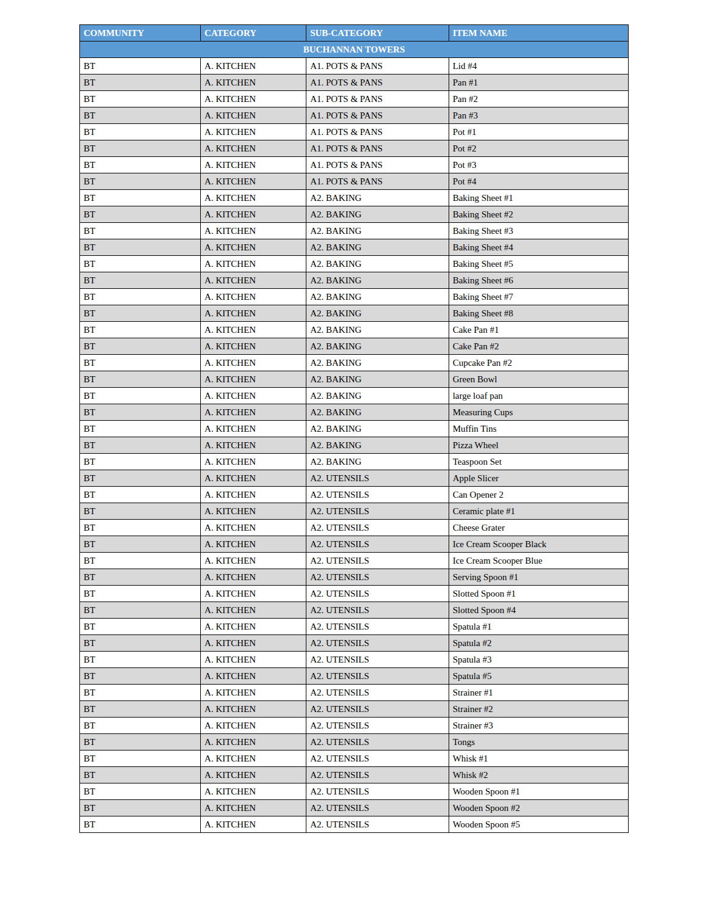| COMMUNITY | CATEGORY | SUB-CATEGORY | ITEM NAME |
| --- | --- | --- | --- |
| BUCHANNAN TOWERS |
| BT | A. KITCHEN | A1. POTS & PANS | Lid #4 |
| BT | A. KITCHEN | A1. POTS & PANS | Pan #1 |
| BT | A. KITCHEN | A1. POTS & PANS | Pan #2 |
| BT | A. KITCHEN | A1. POTS & PANS | Pan #3 |
| BT | A. KITCHEN | A1. POTS & PANS | Pot #1 |
| BT | A. KITCHEN | A1. POTS & PANS | Pot #2 |
| BT | A. KITCHEN | A1. POTS & PANS | Pot #3 |
| BT | A. KITCHEN | A1. POTS & PANS | Pot #4 |
| BT | A. KITCHEN | A2. BAKING | Baking Sheet #1 |
| BT | A. KITCHEN | A2. BAKING | Baking Sheet #2 |
| BT | A. KITCHEN | A2. BAKING | Baking Sheet #3 |
| BT | A. KITCHEN | A2. BAKING | Baking Sheet #4 |
| BT | A. KITCHEN | A2. BAKING | Baking Sheet #5 |
| BT | A. KITCHEN | A2. BAKING | Baking Sheet #6 |
| BT | A. KITCHEN | A2. BAKING | Baking Sheet #7 |
| BT | A. KITCHEN | A2. BAKING | Baking Sheet #8 |
| BT | A. KITCHEN | A2. BAKING | Cake Pan #1 |
| BT | A. KITCHEN | A2. BAKING | Cake Pan #2 |
| BT | A. KITCHEN | A2. BAKING | Cupcake Pan #2 |
| BT | A. KITCHEN | A2. BAKING | Green Bowl |
| BT | A. KITCHEN | A2. BAKING | large loaf pan |
| BT | A. KITCHEN | A2. BAKING | Measuring Cups |
| BT | A. KITCHEN | A2. BAKING | Muffin Tins |
| BT | A. KITCHEN | A2. BAKING | Pizza Wheel |
| BT | A. KITCHEN | A2. BAKING | Teaspoon Set |
| BT | A. KITCHEN | A2. UTENSILS | Apple Slicer |
| BT | A. KITCHEN | A2. UTENSILS | Can Opener 2 |
| BT | A. KITCHEN | A2. UTENSILS | Ceramic plate #1 |
| BT | A. KITCHEN | A2. UTENSILS | Cheese Grater |
| BT | A. KITCHEN | A2. UTENSILS | Ice Cream Scooper Black |
| BT | A. KITCHEN | A2. UTENSILS | Ice Cream Scooper Blue |
| BT | A. KITCHEN | A2. UTENSILS | Serving Spoon #1 |
| BT | A. KITCHEN | A2. UTENSILS | Slotted Spoon #1 |
| BT | A. KITCHEN | A2. UTENSILS | Slotted Spoon #4 |
| BT | A. KITCHEN | A2. UTENSILS | Spatula #1 |
| BT | A. KITCHEN | A2. UTENSILS | Spatula #2 |
| BT | A. KITCHEN | A2. UTENSILS | Spatula #3 |
| BT | A. KITCHEN | A2. UTENSILS | Spatula #5 |
| BT | A. KITCHEN | A2. UTENSILS | Strainer #1 |
| BT | A. KITCHEN | A2. UTENSILS | Strainer #2 |
| BT | A. KITCHEN | A2. UTENSILS | Strainer #3 |
| BT | A. KITCHEN | A2. UTENSILS | Tongs |
| BT | A. KITCHEN | A2. UTENSILS | Whisk #1 |
| BT | A. KITCHEN | A2. UTENSILS | Whisk #2 |
| BT | A. KITCHEN | A2. UTENSILS | Wooden Spoon #1 |
| BT | A. KITCHEN | A2. UTENSILS | Wooden Spoon #2 |
| BT | A. KITCHEN | A2. UTENSILS | Wooden Spoon #5 |